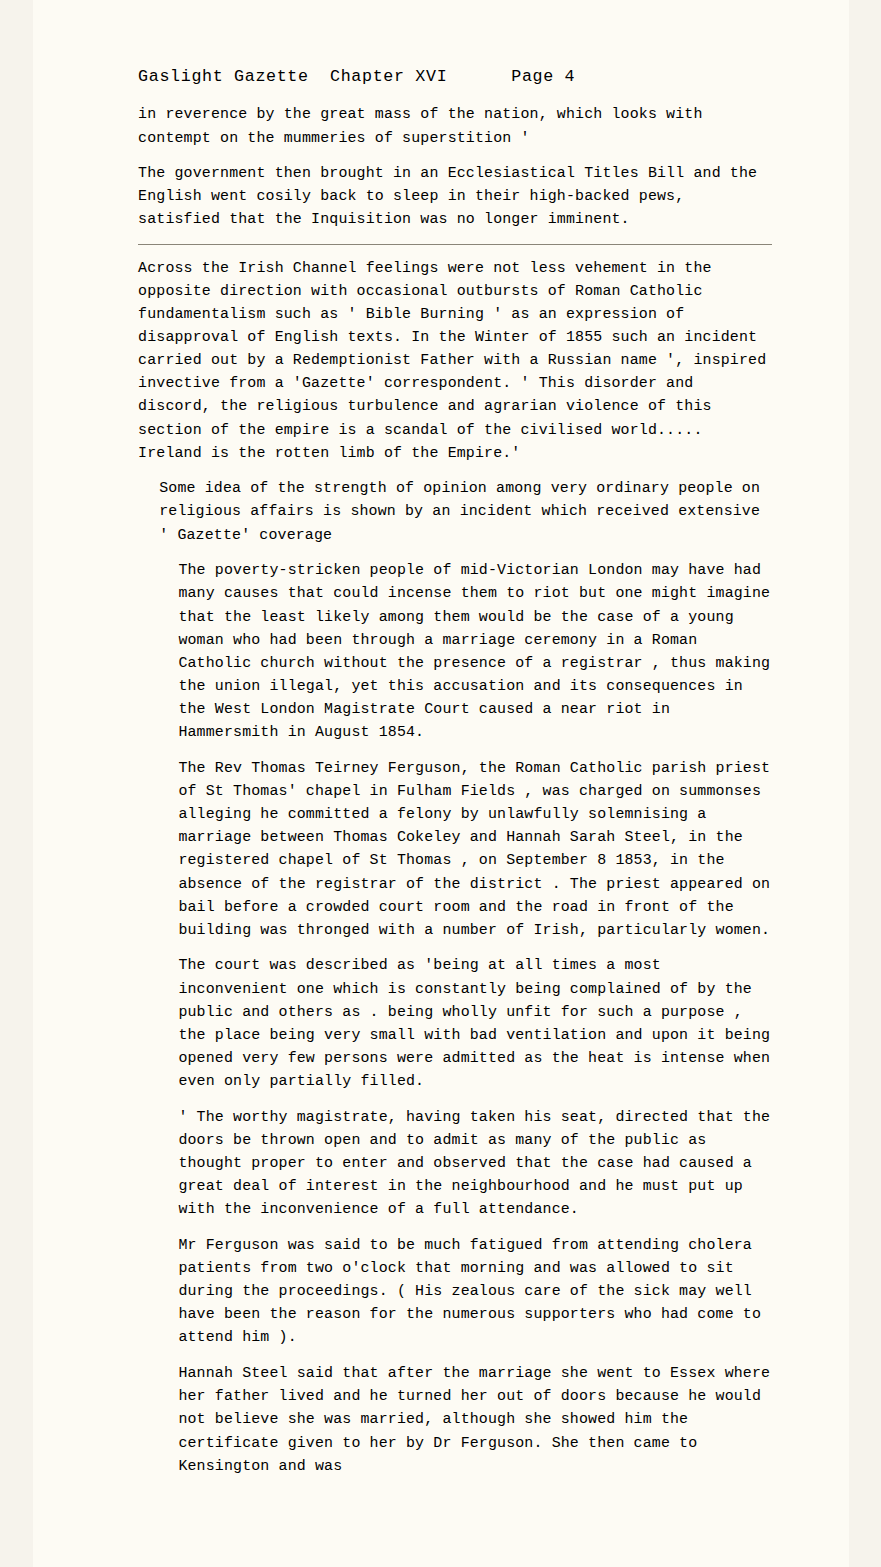Gaslight Gazette Chapter XVI Page 4
in reverence by the great mass of the nation, which looks with contempt on the mummeries of superstition '
The government then brought in an Ecclesiastical Titles Bill and the English went cosily back to sleep in their high-backed pews, satisfied that the Inquisition was no longer imminent.
Across the Irish Channel feelings were not less vehement in the opposite direction with occasional outbursts of Roman Catholic fundamentalism such as ' Bible Burning ' as an expression of disapproval of English texts. In the Winter of 1855 such an incident carried out by a Redemptionist Father with a Russian name ', inspired invective from a 'Gazette' correspondent. ' This disorder and discord, the religious turbulence and agrarian violence of this section of the empire is a scandal of the civilised world..... Ireland is the rotten limb of the Empire.'
Some idea of the strength of opinion among very ordinary people on religious affairs is shown by an incident which received extensive ' Gazette' coverage
The poverty-stricken people of mid-Victorian London may have had many causes that could incense them to riot but one might imagine that the least likely among them would be the case of a young woman who had been through a marriage ceremony in a Roman Catholic church without the presence of a registrar , thus making the union illegal, yet this accusation and its consequences in the West London Magistrate Court caused a near riot in Hammersmith in August 1854.
The Rev Thomas Teirney Ferguson, the Roman Catholic parish priest of St Thomas' chapel in Fulham Fields , was charged on summonses alleging he committed a felony by unlawfully solemnising a marriage between Thomas Cokeley and Hannah Sarah Steel, in the registered chapel of St Thomas , on September 8 1853, in the absence of the registrar of the district . The priest appeared on bail before a crowded court room and the road in front of the building was thronged with a number of Irish, particularly women.
The court was described as 'being at all times a most inconvenient one which is constantly being complained of by the public and others as . being wholly unfit for such a purpose , the place being very small with bad ventilation and upon it being opened very few persons were admitted as the heat is intense when even only partially filled.
' The worthy magistrate, having taken his seat, directed that the doors be thrown open and to admit as many of the public as thought proper to enter and observed that the case had caused a great deal of interest in the neighbourhood and he must put up with the inconvenience of a full attendance.
Mr Ferguson was said to be much fatigued from attending cholera patients from two o'clock that morning and was allowed to sit during the proceedings. ( His zealous care of the sick may well have been the reason for the numerous supporters who had come to attend him ).
Hannah Steel said that after the marriage she went to Essex where her father lived and he turned her out of doors because he would not believe she was married, although she showed him the certificate given to her by Dr Ferguson. She then came to Kensington and was